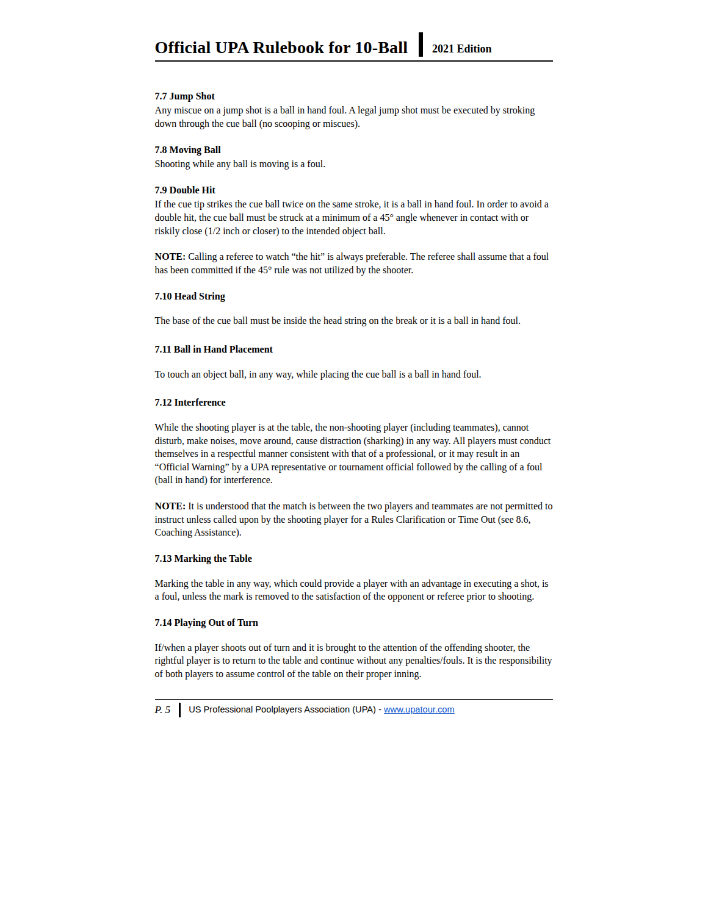Official UPA Rulebook for 10-Ball
2021 Edition
7.7 Jump Shot
Any miscue on a jump shot is a ball in hand foul. A legal jump shot must be executed by stroking down through the cue ball (no scooping or miscues).
7.8 Moving Ball
Shooting while any ball is moving is a foul.
7.9 Double Hit
If the cue tip strikes the cue ball twice on the same stroke, it is a ball in hand foul. In order to avoid a double hit, the cue ball must be struck at a minimum of a 45° angle whenever in contact with or riskily close (1/2 inch or closer) to the intended object ball.
NOTE: Calling a referee to watch “the hit” is always preferable. The referee shall assume that a foul has been committed if the 45° rule was not utilized by the shooter.
7.10 Head String
The base of the cue ball must be inside the head string on the break or it is a ball in hand foul.
7.11 Ball in Hand Placement
To touch an object ball, in any way, while placing the cue ball is a ball in hand foul.
7.12 Interference
While the shooting player is at the table, the non-shooting player (including teammates), cannot disturb, make noises, move around, cause distraction (sharking) in any way. All players must conduct themselves in a respectful manner consistent with that of a professional, or it may result in an “Official Warning” by a UPA representative or tournament official followed by the calling of a foul (ball in hand) for interference.
NOTE: It is understood that the match is between the two players and teammates are not permitted to instruct unless called upon by the shooting player for a Rules Clarification or Time Out (see 8.6, Coaching Assistance).
7.13 Marking the Table
Marking the table in any way, which could provide a player with an advantage in executing a shot, is a foul, unless the mark is removed to the satisfaction of the opponent or referee prior to shooting.
7.14 Playing Out of Turn
If/when a player shoots out of turn and it is brought to the attention of the offending shooter, the rightful player is to return to the table and continue without any penalties/fouls. It is the responsibility of both players to assume control of the table on their proper inning.
P. 5
US Professional Poolplayers Association (UPA) - www.upatour.com